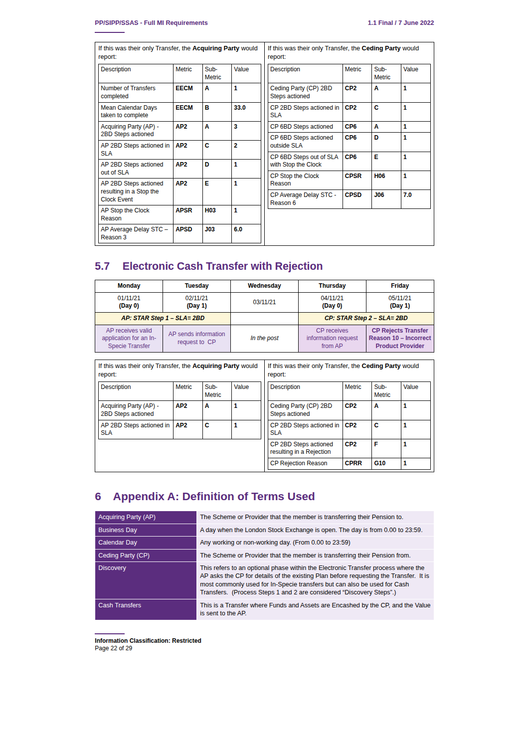PP/SIPP/SSAS - Full MI Requirements
1.1 Final / 7 June 2022
| If this was their only Transfer, the Acquiring Party would report: / Description / Metric / Sub-Metric / Value / / --- / --- / --- / --- / / Number of Transfers completed / EECM / A / 1 / / Mean Calendar Days taken to complete / EECM / B / 33.0 / / Acquiring Party (AP) - 2BD Steps actioned / AP2 / A / 3 / / AP 2BD Steps actioned in SLA / AP2 / C / 2 / / AP 2BD Steps actioned out of SLA / AP2 / D / 1 / / AP 2BD Steps actioned resulting in a Stop the Clock Event / AP2 / E / 1 / / AP Stop the Clock Reason / APSR / H03 / 1 / / AP Average Delay STC – Reason 3 / APSD / J03 / 6.0 / | If this was their only Transfer, the Ceding Party would report: / Description / Metric / Sub-Metric / Value / / --- / --- / --- / --- / / Ceding Party (CP) 2BD Steps actioned / CP2 / A / 1 / / CP 2BD Steps actioned in SLA / CP2 / C / 1 / / CP 6BD Steps actioned / CP6 / A / 1 / / CP 6BD Steps actioned outside SLA / CP6 / D / 1 / / CP 6BD Steps out of SLA with Stop the Clock / CP6 / E / 1 / / CP Stop the Clock Reason / CPSR / H06 / 1 / / CP Average Delay STC - Reason 6 / CPSD / J06 / 7.0 / |
5.7 Electronic Cash Transfer with Rejection
| Monday | Tuesday | Wednesday | Thursday | Friday |
| --- | --- | --- | --- | --- |
| 01/11/21 (Day 0) | 02/11/21 (Day 1) | 03/11/21 | 04/11/21 (Day 0) | 05/11/21 (Day 1) |
| AP: STAR Step 1 – SLA= 2BD | | CP: STAR Step 2 – SLA= 2BD |
| AP receives valid application for an In- Specie Transfer | AP sends information request to CP | In the post | CP receives information request from AP | CP Rejects Transfer Reason 10 – Incorrect Product Provider |
| If this was their only Transfer, the Acquiring Party would report: / Description / Metric / Sub-Metric / Value / / --- / --- / --- / --- / / Acquiring Party (AP) - 2BD Steps actioned / AP2 / A / 1 / / AP 2BD Steps actioned in SLA / AP2 / C / 1 / | If this was their only Transfer, the Ceding Party would report: / Description / Metric / Sub-Metric / Value / / --- / --- / --- / --- / / Ceding Party (CP) 2BD Steps actioned / CP2 / A / 1 / / CP 2BD Steps actioned in SLA / CP2 / C / 1 / / CP 2BD Steps actioned resulting in a Rejection / CP2 / F / 1 / / CP Rejection Reason / CPRR / G10 / 1 / |
6 Appendix A: Definition of Terms Used
| Acquiring Party (AP) | The Scheme or Provider that the member is transferring their Pension to. |
| Business Day | A day when the London Stock Exchange is open. The day is from 0.00 to 23:59. |
| Calendar Day | Any working or non-working day. (From 0.00 to 23:59) |
| Ceding Party (CP) | The Scheme or Provider that the member is transferring their Pension from. |
| Discovery | This refers to an optional phase within the Electronic Transfer process where the AP asks the CP for details of the existing Plan before requesting the Transfer. It is most commonly used for In-Specie transfers but can also be used for Cash Transfers. (Process Steps 1 and 2 are considered “Discovery Steps”.) |
| Cash Transfers | This is a Transfer where Funds and Assets are Encashed by the CP, and the Value is sent to the AP. |
Information Classification: Restricted
Page 22 of 29